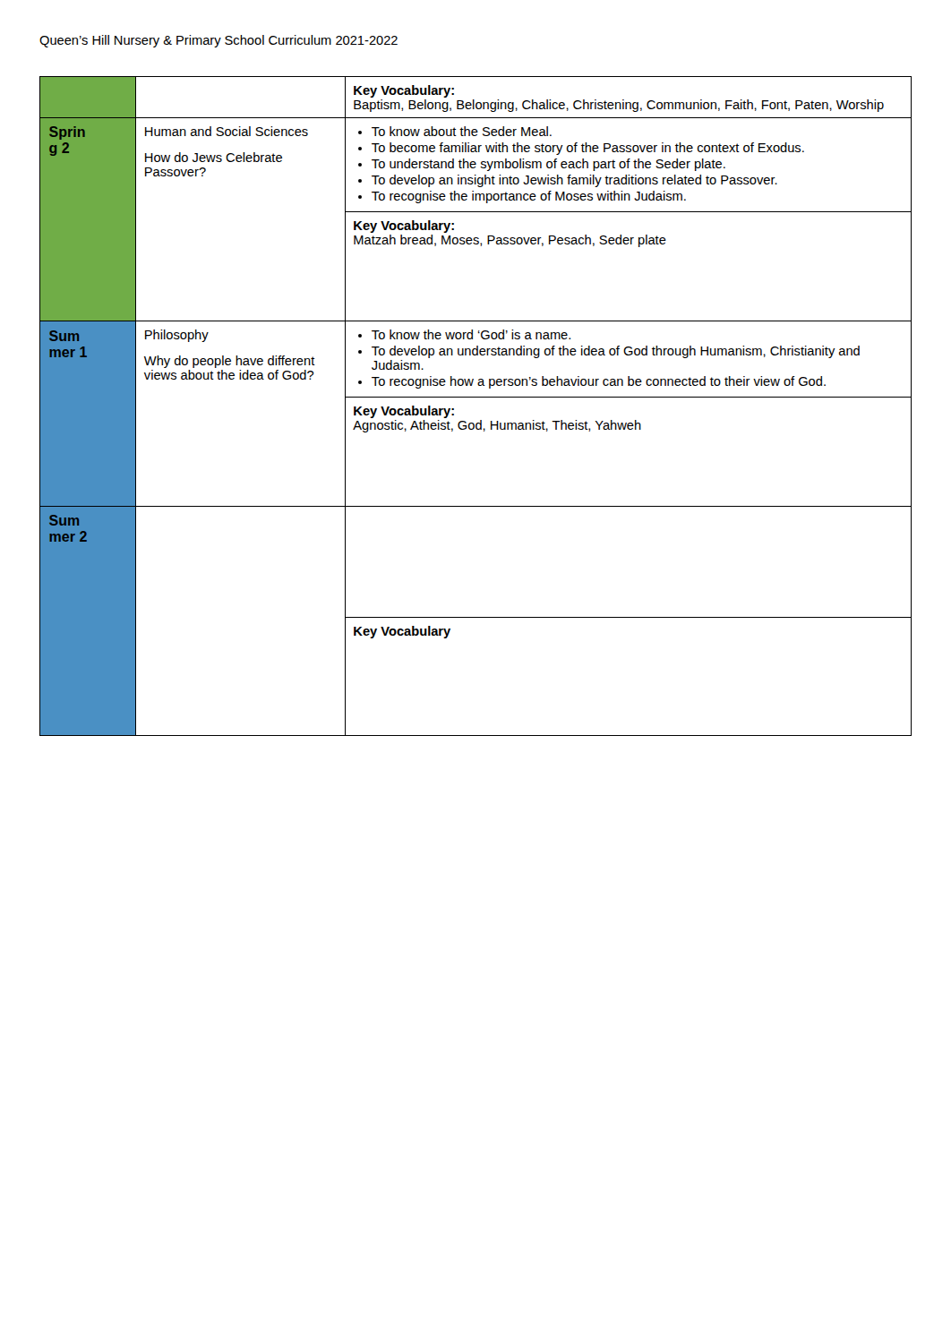Queen’s Hill Nursery & Primary School Curriculum 2021-2022
| | | Key Vocabulary: Baptism, Belong, Belonging, Chalice, Christening, Communion, Faith, Font, Paten, Worship |
| Sprin g 2 | Human and Social Sciences How do Jews Celebrate Passover? | To know about the Seder Meal. To become familiar with the story of the Passover in the context of Exodus. To understand the symbolism of each part of the Seder plate. To develop an insight into Jewish family traditions related to Passover. To recognise the importance of Moses within Judaism. |
| Key Vocabulary: Matzah bread, Moses, Passover, Pesach, Seder plate |
| Sum mer 1 | Philosophy Why do people have different views about the idea of God? | To know the word ‘God’ is a name. To develop an understanding of the idea of God through Humanism, Christianity and Judaism. To recognise how a person’s behaviour can be connected to their view of God. |
| Key Vocabulary: Agnostic, Atheist, God, Humanist, Theist, Yahweh |
| Sum mer 2 | | |
| Key Vocabulary |